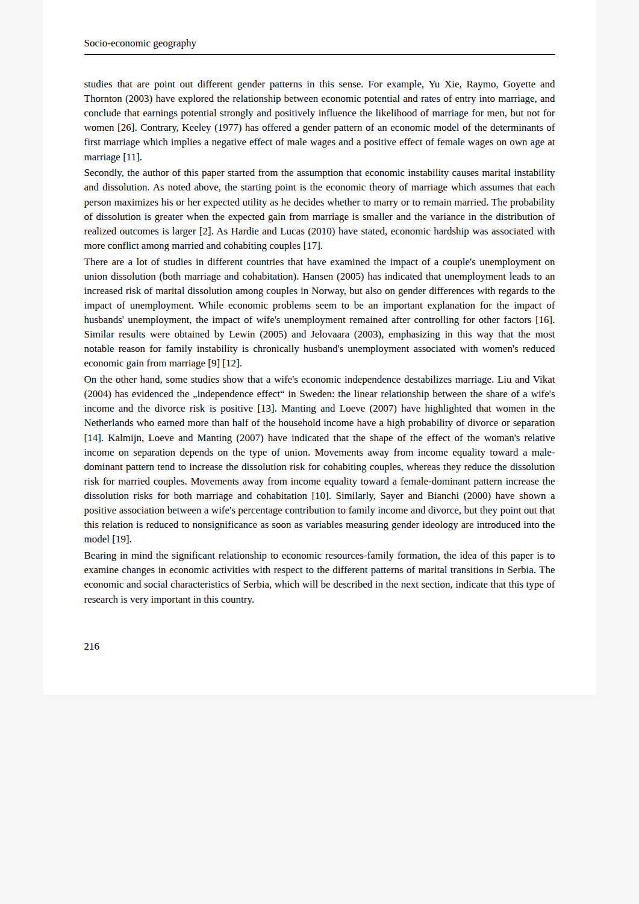Socio-economic geography
studies that are point out different gender patterns in this sense. For example, Yu Xie, Raymo, Goyette and Thornton (2003) have explored the relationship between economic potential and rates of entry into marriage, and conclude that earnings potential strongly and positively influence the likelihood of marriage for men, but not for women [26]. Contrary, Keeley (1977) has offered a gender pattern of an economic model of the determinants of first marriage which implies a negative effect of male wages and a positive effect of female wages on own age at marriage [11].
Secondly, the author of this paper started from the assumption that economic instability causes marital instability and dissolution. As noted above, the starting point is the economic theory of marriage which assumes that each person maximizes his or her expected utility as he decides whether to marry or to remain married. The probability of dissolution is greater when the expected gain from marriage is smaller and the variance in the distribution of realized outcomes is larger [2]. As Hardie and Lucas (2010) have stated, economic hardship was associated with more conflict among married and cohabiting couples [17].
There are a lot of studies in different countries that have examined the impact of a couple's unemployment on union dissolution (both marriage and cohabitation). Hansen (2005) has indicated that unemployment leads to an increased risk of marital dissolution among couples in Norway, but also on gender differences with regards to the impact of unemployment. While economic problems seem to be an important explanation for the impact of husbands' unemployment, the impact of wife's unemployment remained after controlling for other factors [16]. Similar results were obtained by Lewin (2005) and Jelovaara (2003), emphasizing in this way that the most notable reason for family instability is chronically husband's unemployment associated with women's reduced economic gain from marriage [9] [12].
On the other hand, some studies show that a wife's economic independence destabilizes marriage. Liu and Vikat (2004) has evidenced the „independence effect“ in Sweden: the linear relationship between the share of a wife's income and the divorce risk is positive [13]. Manting and Loeve (2007) have highlighted that women in the Netherlands who earned more than half of the household income have a high probability of divorce or separation [14]. Kalmijn, Loeve and Manting (2007) have indicated that the shape of the effect of the woman's relative income on separation depends on the type of union. Movements away from income equality toward a male-dominant pattern tend to increase the dissolution risk for cohabiting couples, whereas they reduce the dissolution risk for married couples. Movements away from income equality toward a female-dominant pattern increase the dissolution risks for both marriage and cohabitation [10]. Similarly, Sayer and Bianchi (2000) have shown a positive association between a wife's percentage contribution to family income and divorce, but they point out that this relation is reduced to nonsignificance as soon as variables measuring gender ideology are introduced into the model [19].
Bearing in mind the significant relationship to economic resources-family formation, the idea of this paper is to examine changes in economic activities with respect to the different patterns of marital transitions in Serbia. The economic and social characteristics of Serbia, which will be described in the next section, indicate that this type of research is very important in this country.
216